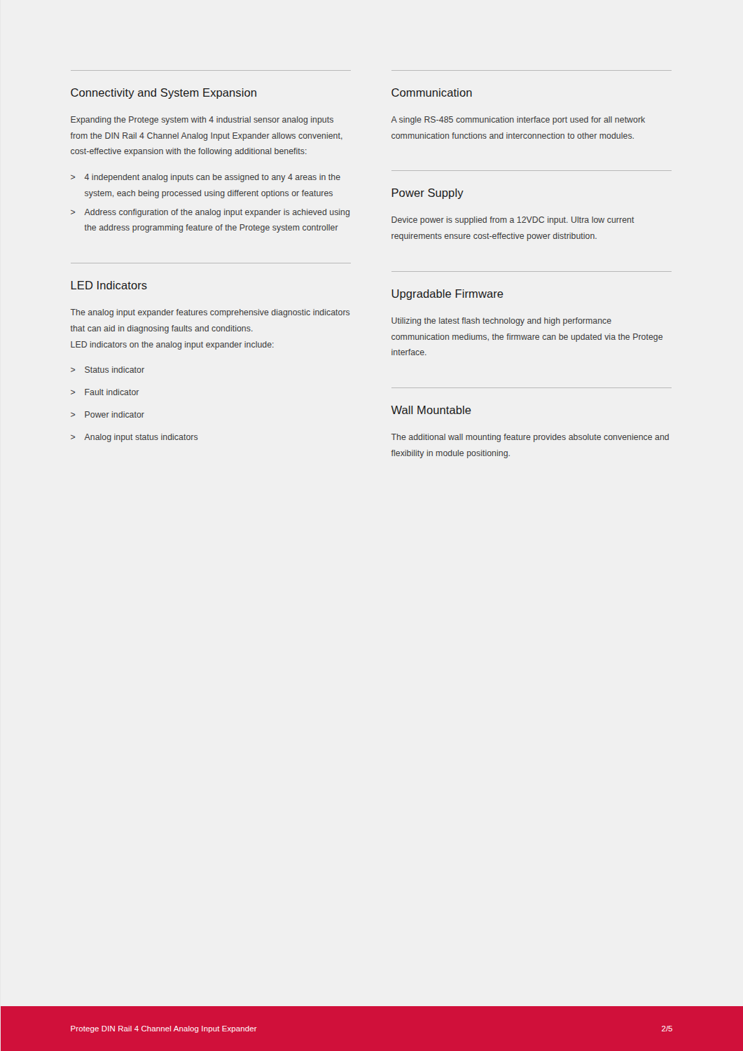Connectivity and System Expansion
Expanding the Protege system with 4 industrial sensor analog inputs from the DIN Rail 4 Channel Analog Input Expander allows convenient, cost-effective expansion with the following additional benefits:
4 independent analog inputs can be assigned to any 4 areas in the system, each being processed using different options or features
Address configuration of the analog input expander is achieved using the address programming feature of the Protege system controller
LED Indicators
The analog input expander features comprehensive diagnostic indicators that can aid in diagnosing faults and conditions.
LED indicators on the analog input expander include:
Status indicator
Fault indicator
Power indicator
Analog input status indicators
Communication
A single RS-485 communication interface port used for all network communication functions and interconnection to other modules.
Power Supply
Device power is supplied from a 12VDC input. Ultra low current requirements ensure cost-effective power distribution.
Upgradable Firmware
Utilizing the latest flash technology and high performance communication mediums, the firmware can be updated via the Protege interface.
Wall Mountable
The additional wall mounting feature provides absolute convenience and flexibility in module positioning.
Protege DIN Rail 4 Channel Analog Input Expander
2/5